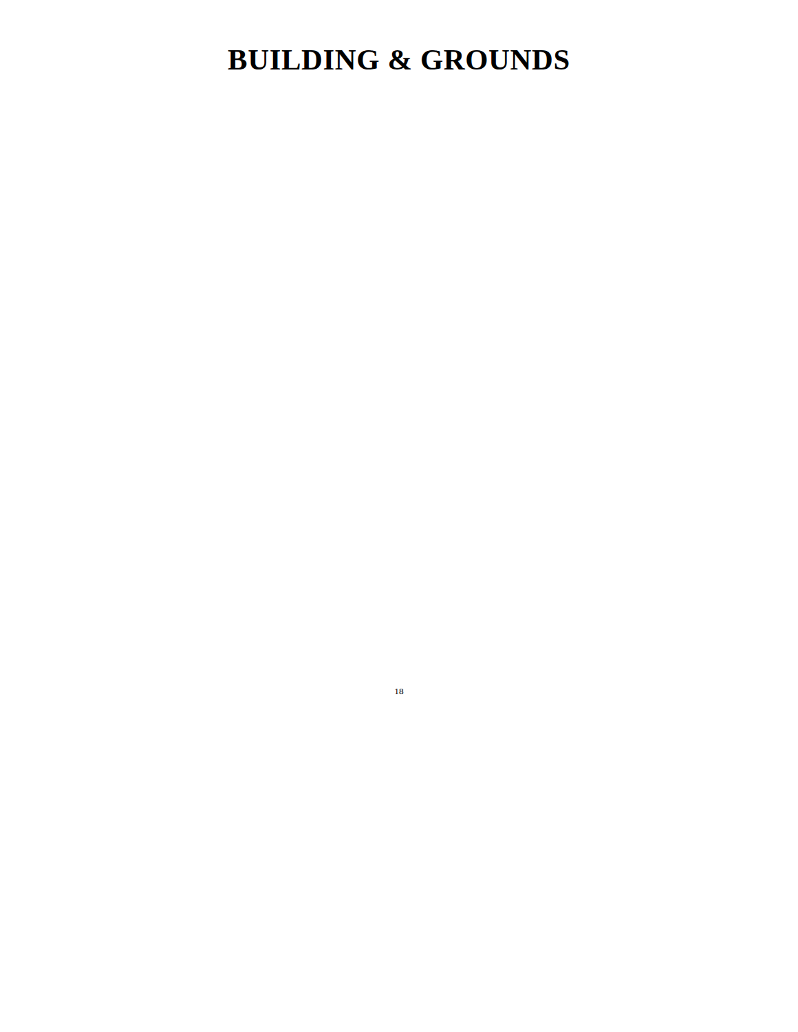BUILDING & GROUNDS
18